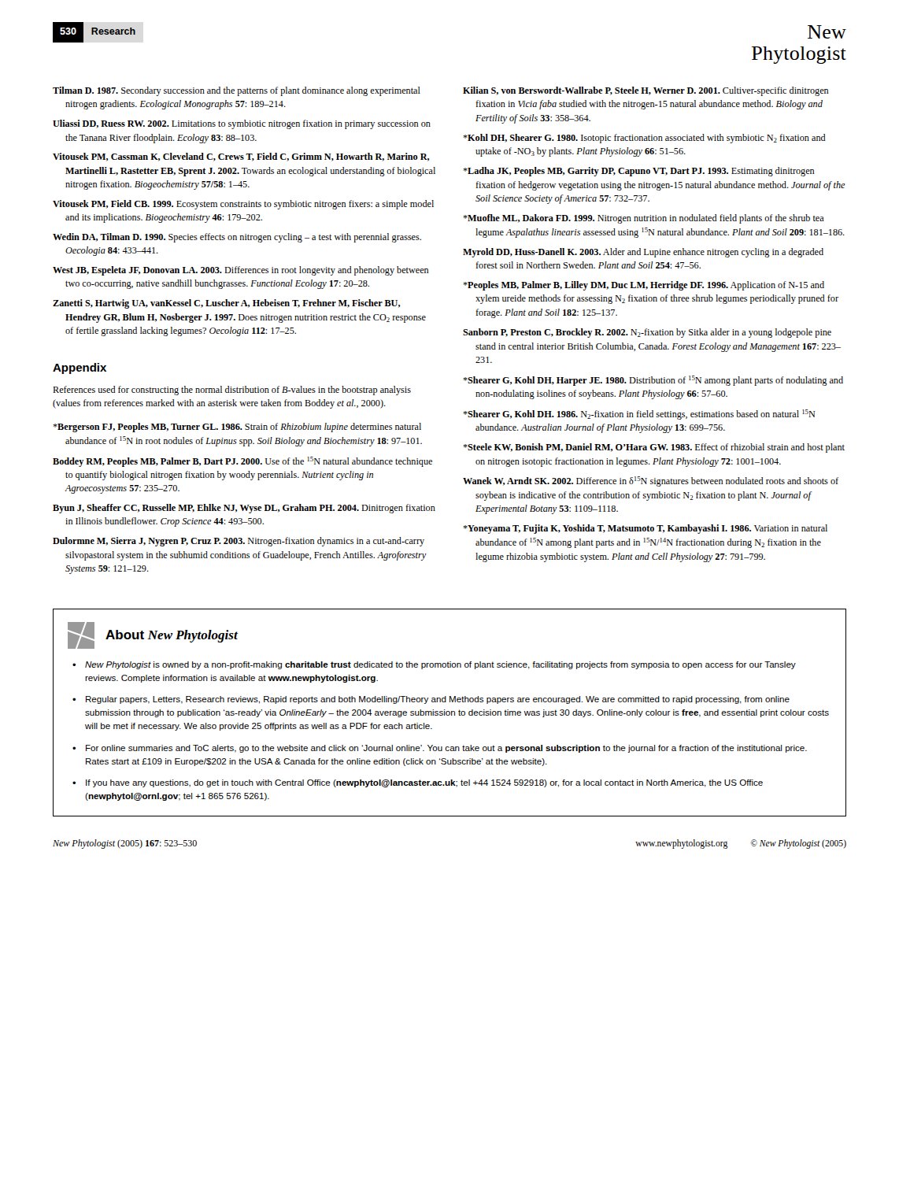530 Research
New
Phytologist
Tilman D. 1987. Secondary succession and the patterns of plant dominance along experimental nitrogen gradients. Ecological Monographs 57: 189–214.
Uliassi DD, Ruess RW. 2002. Limitations to symbiotic nitrogen fixation in primary succession on the Tanana River floodplain. Ecology 83: 88–103.
Vitousek PM, Cassman K, Cleveland C, Crews T, Field C, Grimm N, Howarth R, Marino R, Martinelli L, Rastetter EB, Sprent J. 2002. Towards an ecological understanding of biological nitrogen fixation. Biogeochemistry 57/58: 1–45.
Vitousek PM, Field CB. 1999. Ecosystem constraints to symbiotic nitrogen fixers: a simple model and its implications. Biogeochemistry 46: 179–202.
Wedin DA, Tilman D. 1990. Species effects on nitrogen cycling – a test with perennial grasses. Oecologia 84: 433–441.
West JB, Espeleta JF, Donovan LA. 2003. Differences in root longevity and phenology between two co-occurring, native sandhill bunchgrasses. Functional Ecology 17: 20–28.
Zanetti S, Hartwig UA, vanKessel C, Luscher A, Hebeisen T, Frehner M, Fischer BU, Hendrey GR, Blum H, Nosberger J. 1997. Does nitrogen nutrition restrict the CO2 response of fertile grassland lacking legumes? Oecologia 112: 17–25.
Appendix
References used for constructing the normal distribution of B-values in the bootstrap analysis (values from references marked with an asterisk were taken from Boddey et al., 2000).
*Bergerson FJ, Peoples MB, Turner GL. 1986. Strain of Rhizobium lupine determines natural abundance of 15N in root nodules of Lupinus spp. Soil Biology and Biochemistry 18: 97–101.
Boddey RM, Peoples MB, Palmer B, Dart PJ. 2000. Use of the 15N natural abundance technique to quantify biological nitrogen fixation by woody perennials. Nutrient cycling in Agroecosystems 57: 235–270.
Byun J, Sheaffer CC, Russelle MP, Ehlke NJ, Wyse DL, Graham PH. 2004. Dinitrogen fixation in Illinois bundleflower. Crop Science 44: 493–500.
Dulormne M, Sierra J, Nygren P, Cruz P. 2003. Nitrogen-fixation dynamics in a cut-and-carry silvopastoral system in the subhumid conditions of Guadeloupe, French Antilles. Agroforestry Systems 59: 121–129.
Kilian S, von Berswordt-Wallrabe P, Steele H, Werner D. 2001. Cultiver-specific dinitrogen fixation in Vicia faba studied with the nitrogen-15 natural abundance method. Biology and Fertility of Soils 33: 358–364.
*Kohl DH, Shearer G. 1980. Isotopic fractionation associated with symbiotic N2 fixation and uptake of -NO3 by plants. Plant Physiology 66: 51–56.
*Ladha JK, Peoples MB, Garrity DP, Capuno VT, Dart PJ. 1993. Estimating dinitrogen fixation of hedgerow vegetation using the nitrogen-15 natural abundance method. Journal of the Soil Science Society of America 57: 732–737.
*Muofhe ML, Dakora FD. 1999. Nitrogen nutrition in nodulated field plants of the shrub tea legume Aspalathus linearis assessed using 15N natural abundance. Plant and Soil 209: 181–186.
Myrold DD, Huss-Danell K. 2003. Alder and Lupine enhance nitrogen cycling in a degraded forest soil in Northern Sweden. Plant and Soil 254: 47–56.
*Peoples MB, Palmer B, Lilley DM, Duc LM, Herridge DF. 1996. Application of N-15 and xylem ureide methods for assessing N2 fixation of three shrub legumes periodically pruned for forage. Plant and Soil 182: 125–137.
Sanborn P, Preston C, Brockley R. 2002. N2-fixation by Sitka alder in a young lodgepole pine stand in central interior British Columbia, Canada. Forest Ecology and Management 167: 223–231.
*Shearer G, Kohl DH, Harper JE. 1980. Distribution of 15N among plant parts of nodulating and non-nodulating isolines of soybeans. Plant Physiology 66: 57–60.
*Shearer G, Kohl DH. 1986. N2-fixation in field settings, estimations based on natural 15N abundance. Australian Journal of Plant Physiology 13: 699–756.
*Steele KW, Bonish PM, Daniel RM, O’Hara GW. 1983. Effect of rhizobial strain and host plant on nitrogen isotopic fractionation in legumes. Plant Physiology 72: 1001–1004.
Wanek W, Arndt SK. 2002. Difference in δ15N signatures between nodulated roots and shoots of soybean is indicative of the contribution of symbiotic N2 fixation to plant N. Journal of Experimental Botany 53: 1109–1118.
*Yoneyama T, Fujita K, Yoshida T, Matsumoto T, Kambayashi I. 1986. Variation in natural abundance of 15N among plant parts and in 15N/14N fractionation during N2 fixation in the legume rhizobia symbiotic system. Plant and Cell Physiology 27: 791–799.
About New Phytologist
New Phytologist is owned by a non-profit-making charitable trust dedicated to the promotion of plant science, facilitating projects from symposia to open access for our Tansley reviews. Complete information is available at www.newphytologist.org.
Regular papers, Letters, Research reviews, Rapid reports and both Modelling/Theory and Methods papers are encouraged. We are committed to rapid processing, from online submission through to publication ‘as-ready’ via OnlineEarly – the 2004 average submission to decision time was just 30 days. Online-only colour is free, and essential print colour costs will be met if necessary. We also provide 25 offprints as well as a PDF for each article.
For online summaries and ToC alerts, go to the website and click on ‘Journal online’. You can take out a personal subscription to the journal for a fraction of the institutional price. Rates start at £109 in Europe/$202 in the USA & Canada for the online edition (click on ‘Subscribe’ at the website).
If you have any questions, do get in touch with Central Office (newphytol@lancaster.ac.uk; tel +44 1524 592918) or, for a local contact in North America, the US Office (newphytol@ornl.gov; tel +1 865 576 5261).
New Phytologist (2005) 167: 523–530
www.newphytologist.org © New Phytologist (2005)